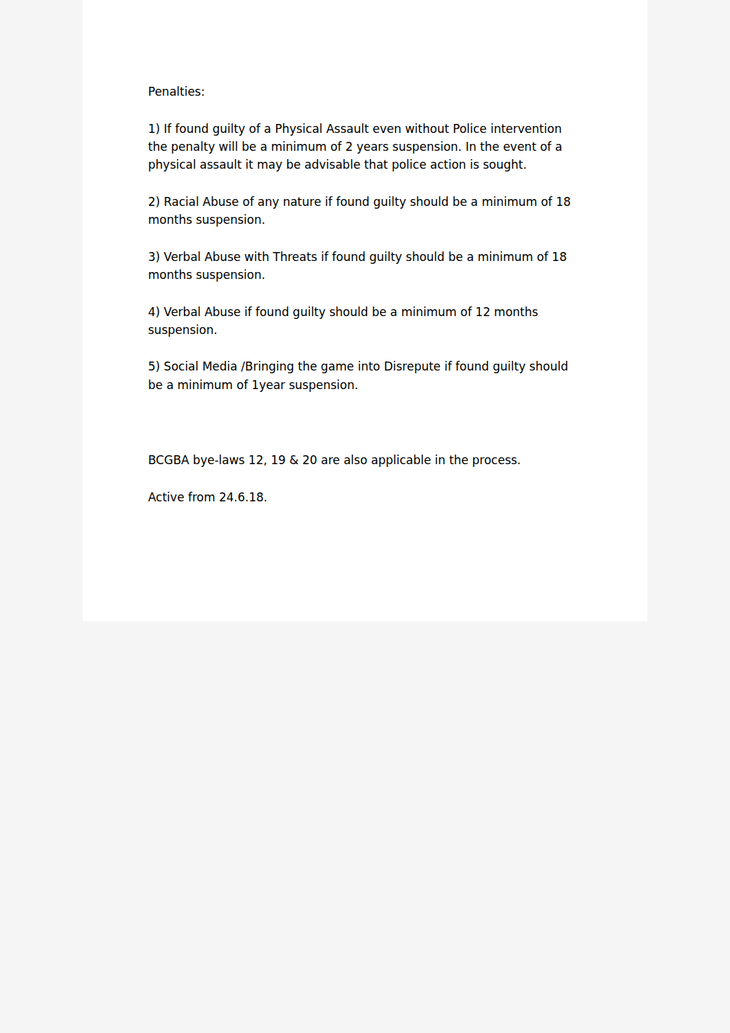Penalties:
1) If found guilty of a Physical Assault even without Police intervention the penalty will be a minimum of 2 years suspension. In the event of a physical assault it may be advisable that police action is sought.
2) Racial Abuse of any nature if found guilty should be a minimum of 18 months suspension.
3) Verbal Abuse with Threats if found guilty should be a minimum of 18 months suspension.
4) Verbal Abuse if found guilty should be a minimum of 12 months suspension.
5) Social Media /Bringing the game into Disrepute if found guilty should be a minimum of 1year suspension.
BCGBA bye-laws 12, 19 & 20 are also applicable in the process.
Active from 24.6.18.